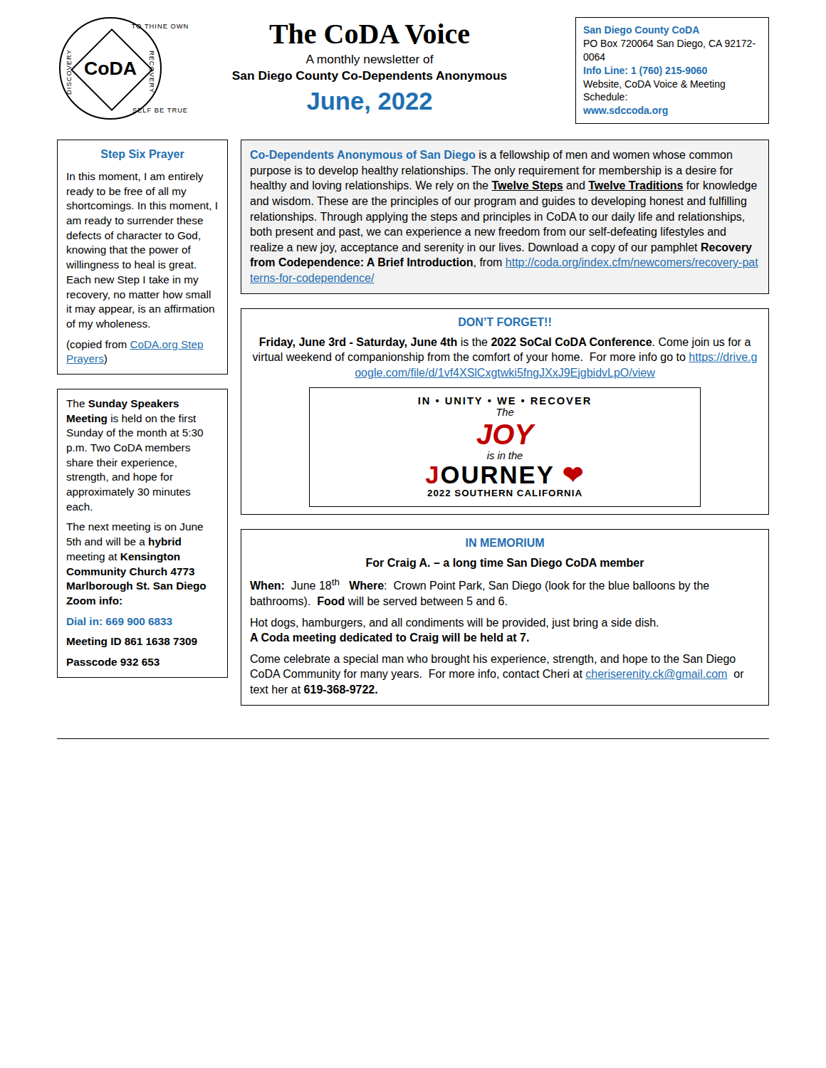To Thine Own Discovery Recovery Self Be True CoDA
The CoDA Voice
A monthly newsletter of
San Diego County Co-Dependents Anonymous
June, 2022
San Diego County CoDA
PO Box 720064 San Diego, CA 92172-0064
Info Line: 1 (760) 215-9060
Website, CoDA Voice & Meeting Schedule:
www.sdccoda.org
Step Six Prayer
In this moment, I am entirely ready to be free of all my shortcomings. In this moment, I am ready to surrender these defects of character to God, knowing that the power of willingness to heal is great. Each new Step I take in my recovery, no matter how small it may appear, is an affirmation of my wholeness.
(copied from CoDA.org Step Prayers)
The Sunday Speakers Meeting is held on the first Sunday of the month at 5:30 p.m. Two CoDA members share their experience, strength, and hope for approximately 30 minutes each.
The next meeting is on June 5th and will be a hybrid meeting at Kensington Community Church 4773 Marlborough St. San Diego
Zoom info:
Dial in: 669 900 6833
Meeting ID 861 1638 7309
Passcode 932 653
Co-Dependents Anonymous of San Diego is a fellowship of men and women whose common purpose is to develop healthy relationships. The only requirement for membership is a desire for healthy and loving relationships. We rely on the Twelve Steps and Twelve Traditions for knowledge and wisdom. These are the principles of our program and guides to developing honest and fulfilling relationships. Through applying the steps and principles in CoDA to our daily life and relationships, both present and past, we can experience a new freedom from our self-defeating lifestyles and realize a new joy, acceptance and serenity in our lives. Download a copy of our pamphlet Recovery from Codependence: A Brief Introduction, from http://coda.org/index.cfm/newcomers/recovery-patterns-for-codependence/
DON’T FORGET!!
Friday, June 3rd - Saturday, June 4th is the 2022 SoCal CoDA Conference. Come join us for a virtual weekend of companionship from the comfort of your home. For more info go to https://drive.google.com/file/d/1vf4XSlCxgtwki5fngJXxJ9EjgbidvLpO/view
IN • UNITY • WE • RECOVER
The
JOY
is in the
JOURNEY ❤
2022 SOUTHERN CALIFORNIA
IN MEMORIUM
For Craig A. – a long time San Diego CoDA member
When: June 18th Where: Crown Point Park, San Diego (look for the blue balloons by the bathrooms). Food will be served between 5 and 6.
Hot dogs, hamburgers, and all condiments will be provided, just bring a side dish.
A Coda meeting dedicated to Craig will be held at 7.
Come celebrate a special man who brought his experience, strength, and hope to the San Diego CoDA Community for many years. For more info, contact Cheri at cheriserenity.ck@gmail.com or text her at 619-368-9722.